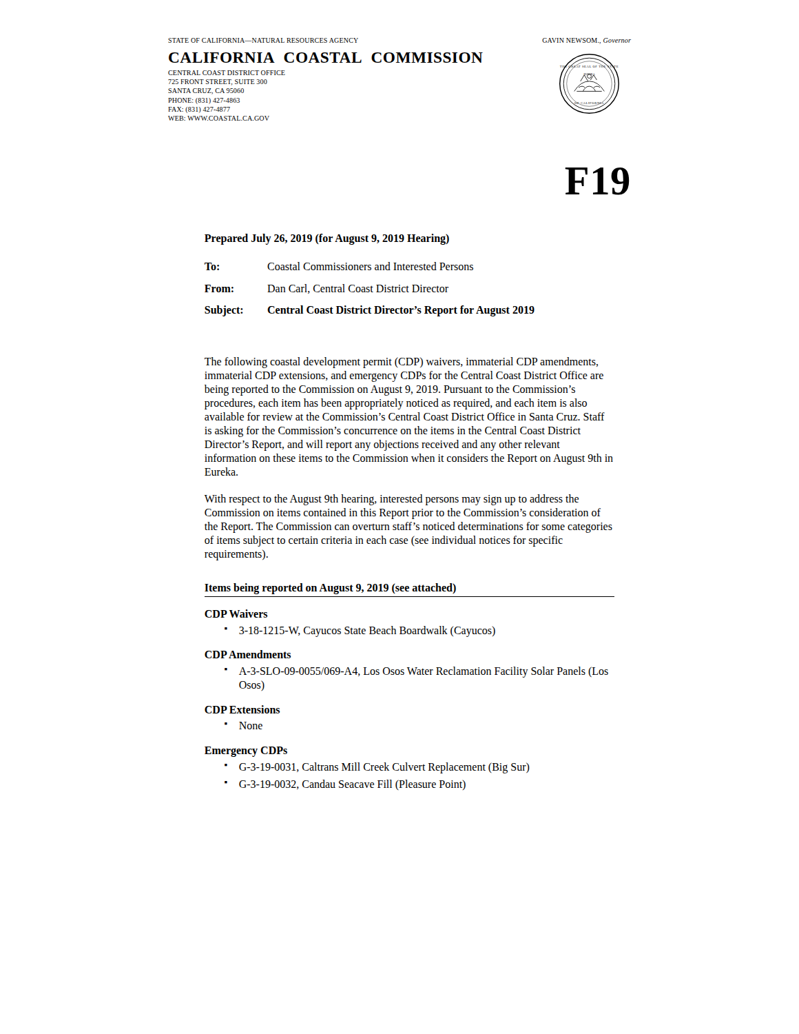State of California—Natural Resources Agency
Gavin Newsom., Governor
THE GREAT SEAL OF THE STATE OF CALIFORNIA EUREKA
CALIFORNIA COASTAL COMMISSION
Central Coast District Office
725 Front Street, Suite 300
Santa Cruz, CA 95060
Phone: (831) 427-4863
Fax: (831) 427-4877
Web: www.coastal.ca.gov
F19
Prepared July 26, 2019 (for August 9, 2019 Hearing)
| To: | Coastal Commissioners and Interested Persons |
| From: | Dan Carl, Central Coast District Director |
| Subject: | Central Coast District Director’s Report for August 2019 |
The following coastal development permit (CDP) waivers, immaterial CDP amendments, immaterial CDP extensions, and emergency CDPs for the Central Coast District Office are being reported to the Commission on August 9, 2019. Pursuant to the Commission’s procedures, each item has been appropriately noticed as required, and each item is also available for review at the Commission’s Central Coast District Office in Santa Cruz. Staff is asking for the Commission’s concurrence on the items in the Central Coast District Director’s Report, and will report any objections received and any other relevant information on these items to the Commission when it considers the Report on August 9th in Eureka.
With respect to the August 9th hearing, interested persons may sign up to address the Commission on items contained in this Report prior to the Commission’s consideration of the Report. The Commission can overturn staff’s noticed determinations for some categories of items subject to certain criteria in each case (see individual notices for specific requirements).
Items being reported on August 9, 2019 (see attached)
CDP Waivers
3-18-1215-W, Cayucos State Beach Boardwalk (Cayucos)
CDP Amendments
A-3-SLO-09-0055/069-A4, Los Osos Water Reclamation Facility Solar Panels (Los Osos)
CDP Extensions
None
Emergency CDPs
G-3-19-0031, Caltrans Mill Creek Culvert Replacement (Big Sur)
G-3-19-0032, Candau Seacave Fill (Pleasure Point)